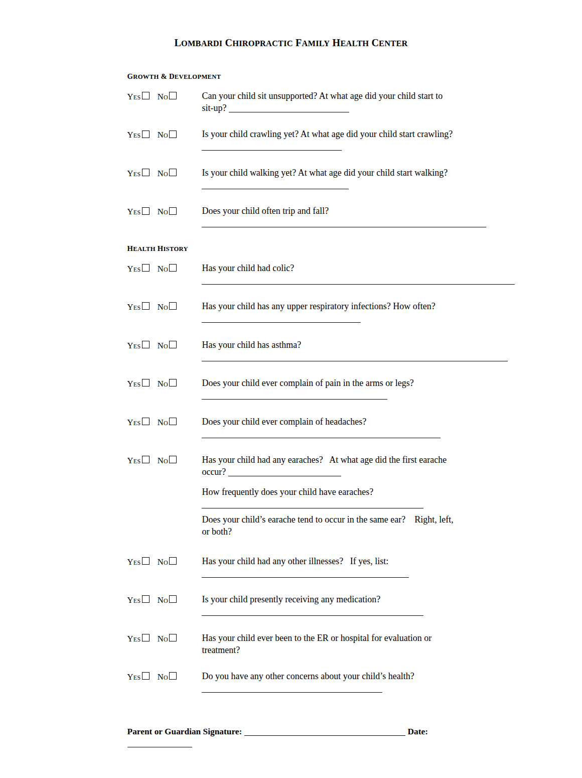LOMBARDI CHIROPRACTIC FAMILY HEALTH CENTER
GROWTH & DEVELOPMENT
Yes No
Can your child sit unsupported? At what age did your child start to sit-up?
Yes No
Is your child crawling yet? At what age did your child start crawling?
Yes No
Is your child walking yet? At what age did your child start walking?
Yes No
Does your child often trip and fall?
HEALTH HISTORY
Yes No
Has your child had colic?
Yes No
Has your child has any upper respiratory infections? How often?
Yes No
Has your child has asthma?
Yes No
Does your child ever complain of pain in the arms or legs?
Yes No
Does your child ever complain of headaches?
Yes No
Has your child had any earaches? At what age did the first earache occur?
How frequently does your child have earaches?
Does your child’s earache tend to occur in the same ear? Right, left, or both?
Yes No
Has your child had any other illnesses? If yes, list:
Yes No
Is your child presently receiving any medication?
Yes No
Has your child ever been to the ER or hospital for evaluation or treatment?
Yes No
Do you have any other concerns about your child’s health?
Parent or Guardian Signature: Date: